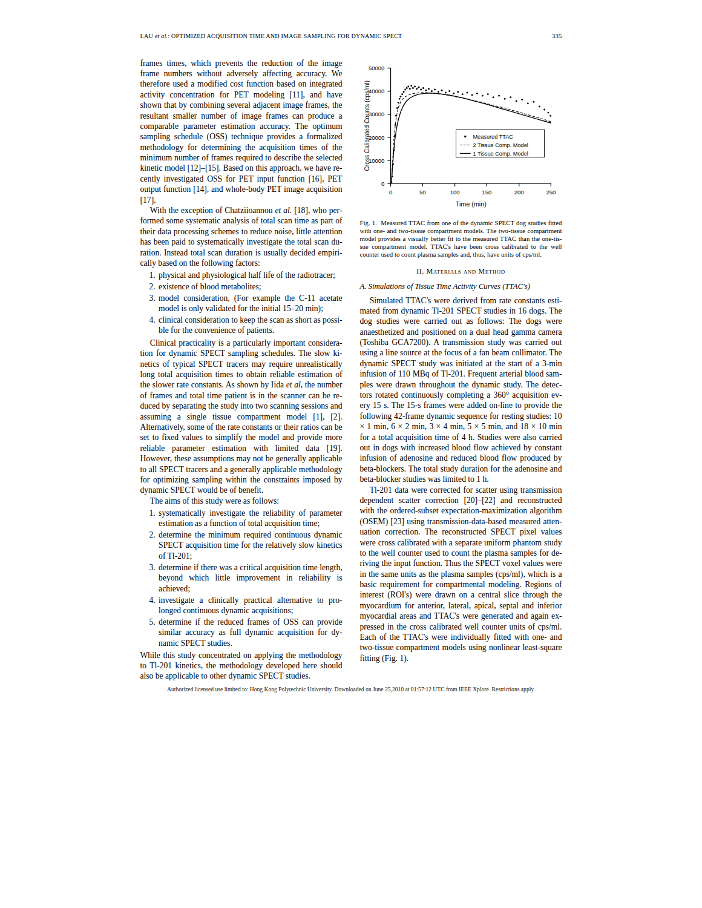LAU et al.: OPTIMIZED ACQUISITION TIME AND IMAGE SAMPLING FOR DYNAMIC SPECT
335
frames times, which prevents the reduction of the image frame numbers without adversely affecting accuracy. We therefore used a modified cost function based on integrated activity concentration for PET modeling [11], and have shown that by combining several adjacent image frames, the resultant smaller number of image frames can produce a comparable parameter estimation accuracy. The optimum sampling schedule (OSS) technique provides a formalized methodology for determining the acquisition times of the minimum number of frames required to describe the selected kinetic model [12]–[15]. Based on this approach, we have recently investigated OSS for PET input function [16], PET output function [14], and whole-body PET image acquisition [17].
With the exception of Chatziioannou et al. [18], who performed some systematic analysis of total scan time as part of their data processing schemes to reduce noise, little attention has been paid to systematically investigate the total scan duration. Instead total scan duration is usually decided empirically based on the following factors:
physical and physiological half life of the radiotracer;
existence of blood metabolites;
model consideration, (For example the C-11 acetate model is only validated for the initial 15–20 min);
clinical consideration to keep the scan as short as possible for the convenience of patients.
Clinical practicality is a particularly important consideration for dynamic SPECT sampling schedules. The slow kinetics of typical SPECT tracers may require unrealistically long total acquisition times to obtain reliable estimation of the slower rate constants. As shown by Iida et al, the number of frames and total time patient is in the scanner can be reduced by separating the study into two scanning sessions and assuming a single tissue compartment model [1], [2]. Alternatively, some of the rate constants or their ratios can be set to fixed values to simplify the model and provide more reliable parameter estimation with limited data [19]. However, these assumptions may not be generally applicable to all SPECT tracers and a generally applicable methodology for optimizing sampling within the constraints imposed by dynamic SPECT would be of benefit.
The aims of this study were as follows:
systematically investigate the reliability of parameter estimation as a function of total acquisition time;
determine the minimum required continuous dynamic SPECT acquisition time for the relatively slow kinetics of Tl-201;
determine if there was a critical acquisition time length, beyond which little improvement in reliability is achieved;
investigate a clinically practical alternative to prolonged continuous dynamic acquisitions;
determine if the reduced frames of OSS can provide similar accuracy as full dynamic acquisition for dynamic SPECT studies.
While this study concentrated on applying the methodology to Tl-201 kinetics, the methodology developed here should also be applicable to other dynamic SPECT studies.
0 10000 20000 30000 40000 50000 0 50 100 150 200 250 Time (min) Cross Calibrated Counts (cps/ml) Measured TTAC 2 Tissue Comp. Model 1 Tissue Comp. Model
Fig. 1. Measured TTAC from one of the dynamic SPECT dog studies fitted with one- and two-tissue compartment models. The two-tissue compartment model provides a visually better fit to the measured TTAC than the one-tissue compartment model. TTAC's have been cross calibrated to the well counter used to count plasma samples and, thus, have units of cps/ml.
II. Materials and Method
A. Simulations of Tissue Time Activity Curves (TTAC's)
Simulated TTAC's were derived from rate constants estimated from dynamic Tl-201 SPECT studies in 16 dogs. The dog studies were carried out as follows: The dogs were anaesthetized and positioned on a dual head gamma camera (Toshiba GCA7200). A transmission study was carried out using a line source at the focus of a fan beam collimator. The dynamic SPECT study was initiated at the start of a 3-min infusion of 110 MBq of Tl-201. Frequent arterial blood samples were drawn throughout the dynamic study. The detectors rotated continuously completing a 360° acquisition every 15 s. The 15-s frames were added on-line to provide the following 42-frame dynamic sequence for resting studies: 10 × 1 min, 6 × 2 min, 3 × 4 min, 5 × 5 min, and 18 × 10 min for a total acquisition time of 4 h. Studies were also carried out in dogs with increased blood flow achieved by constant infusion of adenosine and reduced blood flow produced by beta-blockers. The total study duration for the adenosine and beta-blocker studies was limited to 1 h.
Tl-201 data were corrected for scatter using transmission dependent scatter correction [20]–[22] and reconstructed with the ordered-subset expectation-maximization algorithm (OSEM) [23] using transmission-data-based measured attenuation correction. The reconstructed SPECT pixel values were cross calibrated with a separate uniform phantom study to the well counter used to count the plasma samples for deriving the input function. Thus the SPECT voxel values were in the same units as the plasma samples (cps/ml), which is a basic requirement for compartmental modeling. Regions of interest (ROI's) were drawn on a central slice through the myocardium for anterior, lateral, apical, septal and inferior myocardial areas and TTAC's were generated and again expressed in the cross calibrated well counter units of cps/ml. Each of the TTAC's were individually fitted with one- and two-tissue compartment models using nonlinear least-square fitting (Fig. 1).
Authorized licensed use limited to: Hong Kong Polytechnic University. Downloaded on June 25,2010 at 01:57:12 UTC from IEEE Xplore. Restrictions apply.